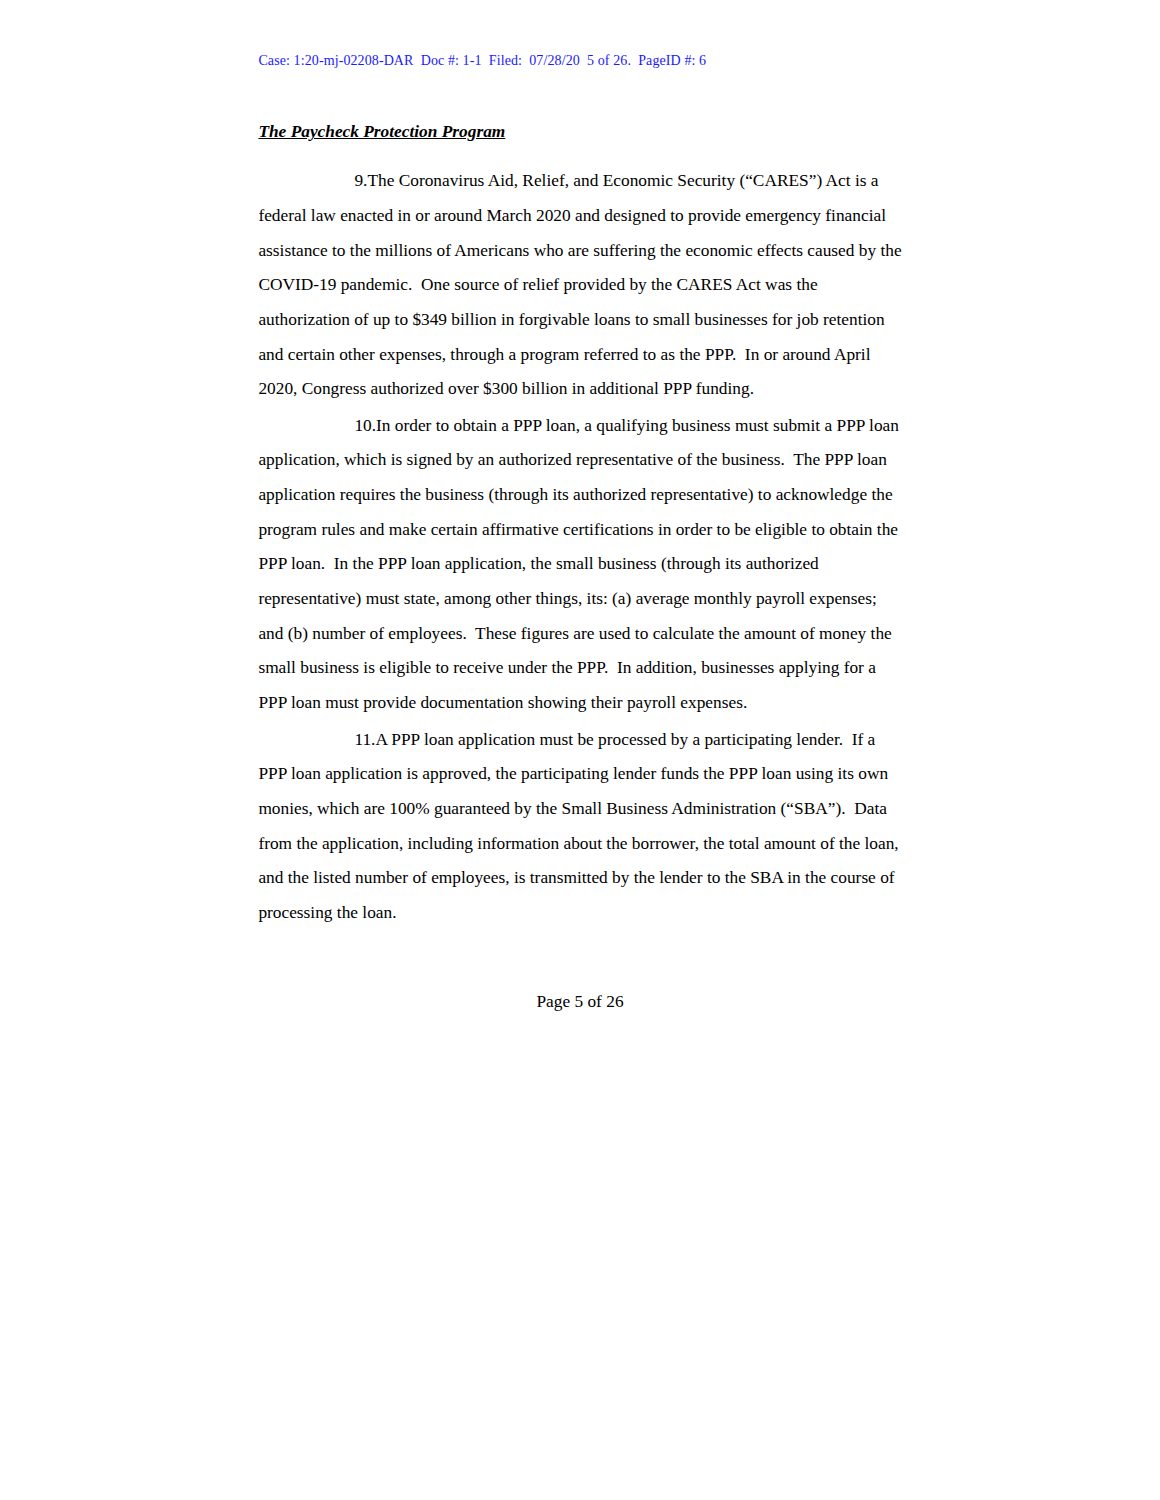Case: 1:20-mj-02208-DAR Doc #: 1-1 Filed: 07/28/20 5 of 26. PageID #: 6
The Paycheck Protection Program
9. The Coronavirus Aid, Relief, and Economic Security (“CARES”) Act is a federal law enacted in or around March 2020 and designed to provide emergency financial assistance to the millions of Americans who are suffering the economic effects caused by the COVID-19 pandemic. One source of relief provided by the CARES Act was the authorization of up to $349 billion in forgivable loans to small businesses for job retention and certain other expenses, through a program referred to as the PPP. In or around April 2020, Congress authorized over $300 billion in additional PPP funding.
10. In order to obtain a PPP loan, a qualifying business must submit a PPP loan application, which is signed by an authorized representative of the business. The PPP loan application requires the business (through its authorized representative) to acknowledge the program rules and make certain affirmative certifications in order to be eligible to obtain the PPP loan. In the PPP loan application, the small business (through its authorized representative) must state, among other things, its: (a) average monthly payroll expenses; and (b) number of employees. These figures are used to calculate the amount of money the small business is eligible to receive under the PPP. In addition, businesses applying for a PPP loan must provide documentation showing their payroll expenses.
11. A PPP loan application must be processed by a participating lender. If a PPP loan application is approved, the participating lender funds the PPP loan using its own monies, which are 100% guaranteed by the Small Business Administration (“SBA”). Data from the application, including information about the borrower, the total amount of the loan, and the listed number of employees, is transmitted by the lender to the SBA in the course of processing the loan.
Page 5 of 26